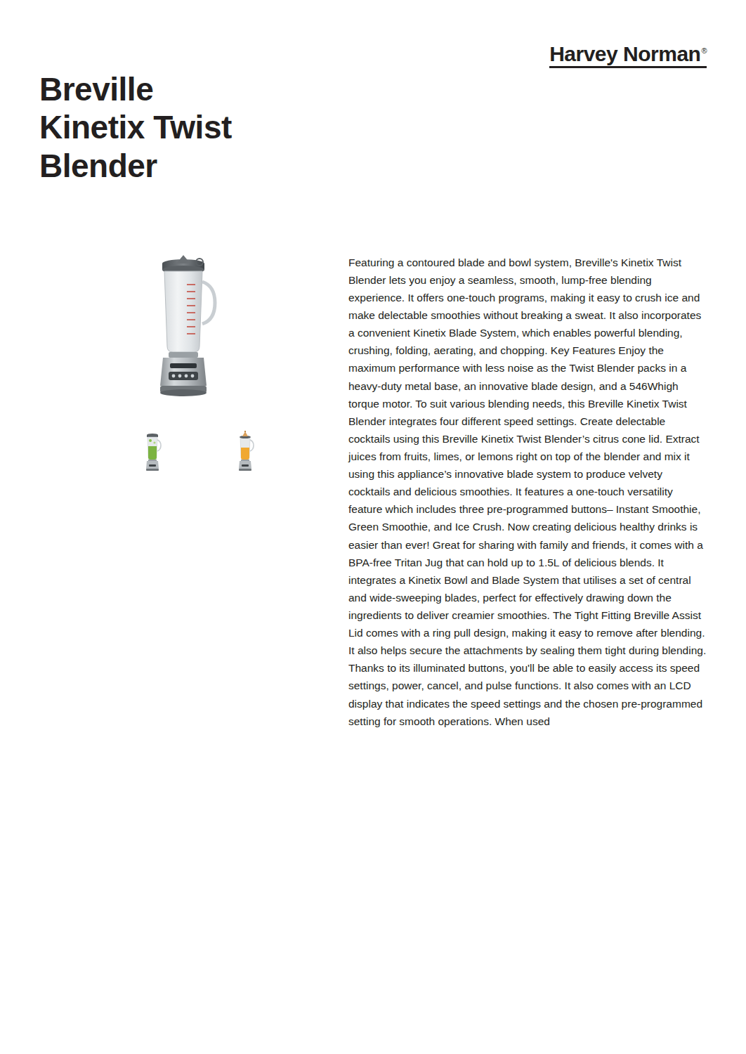Harvey Norman®
Breville
Kinetix Twist
Blender
Featuring a contoured blade and bowl system, Breville's Kinetix Twist Blender lets you enjoy a seamless, smooth, lump-free blending experience. It offers one-touch programs, making it easy to crush ice and make delectable smoothies without breaking a sweat. It also incorporates a convenient Kinetix Blade System, which enables powerful blending, crushing, folding, aerating, and chopping. Key Features Enjoy the maximum performance with less noise as the Twist Blender packs in a heavy-duty metal base, an innovative blade design, and a 546Whigh torque motor. To suit various blending needs, this Breville Kinetix Twist Blender integrates four different speed settings. Create delectable cocktails using this Breville Kinetix Twist Blender’s citrus cone lid. Extract juices from fruits, limes, or lemons right on top of the blender and mix it using this appliance’s innovative blade system to produce velvety cocktails and delicious smoothies. It features a one-touch versatility feature which includes three pre-programmed buttons– Instant Smoothie, Green Smoothie, and Ice Crush. Now creating delicious healthy drinks is easier than ever! Great for sharing with family and friends, it comes with a BPA-free Tritan Jug that can hold up to 1.5L of delicious blends. It integrates a Kinetix Bowl and Blade System that utilises a set of central and wide-sweeping blades, perfect for effectively drawing down the ingredients to deliver creamier smoothies. The Tight Fitting Breville Assist Lid comes with a ring pull design, making it easy to remove after blending. It also helps secure the attachments by sealing them tight during blending. Thanks to its illuminated buttons, you'll be able to easily access its speed settings, power, cancel, and pulse functions. It also comes with an LCD display that indicates the speed settings and the chosen pre-programmed setting for smooth operations. When used